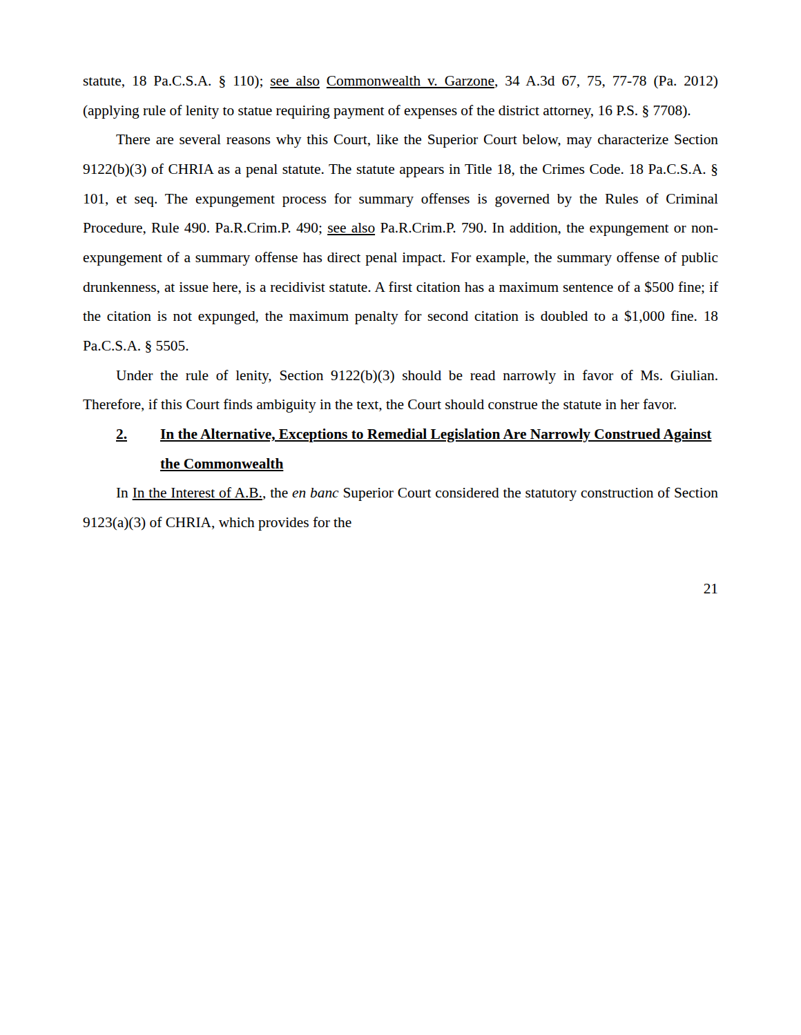statute, 18 Pa.C.S.A. § 110); see also Commonwealth v. Garzone, 34 A.3d 67, 75, 77-78 (Pa. 2012) (applying rule of lenity to statue requiring payment of expenses of the district attorney, 16 P.S. § 7708).
There are several reasons why this Court, like the Superior Court below, may characterize Section 9122(b)(3) of CHRIA as a penal statute. The statute appears in Title 18, the Crimes Code. 18 Pa.C.S.A. § 101, et seq. The expungement process for summary offenses is governed by the Rules of Criminal Procedure, Rule 490. Pa.R.Crim.P. 490; see also Pa.R.Crim.P. 790. In addition, the expungement or non-expungement of a summary offense has direct penal impact. For example, the summary offense of public drunkenness, at issue here, is a recidivist statute. A first citation has a maximum sentence of a $500 fine; if the citation is not expunged, the maximum penalty for second citation is doubled to a $1,000 fine. 18 Pa.C.S.A. § 5505.
Under the rule of lenity, Section 9122(b)(3) should be read narrowly in favor of Ms. Giulian. Therefore, if this Court finds ambiguity in the text, the Court should construe the statute in her favor.
2. In the Alternative, Exceptions to Remedial Legislation Are Narrowly Construed Against the Commonwealth
In In the Interest of A.B., the en banc Superior Court considered the statutory construction of Section 9123(a)(3) of CHRIA, which provides for the
21